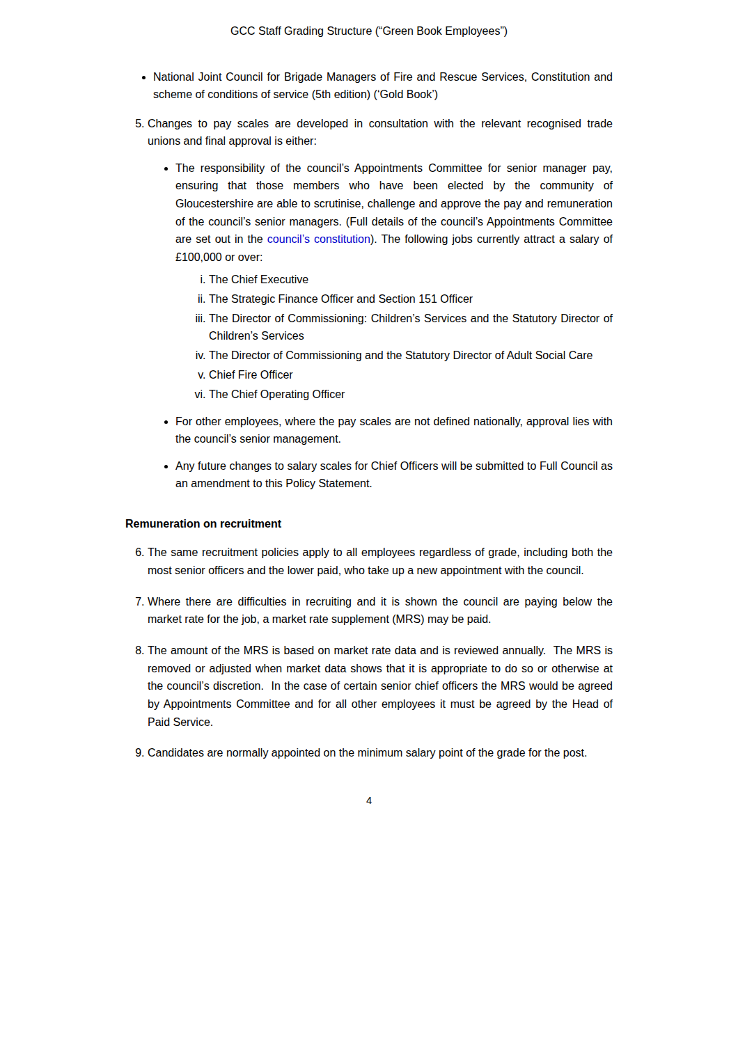GCC Staff Grading Structure (“Green Book Employees”)
National Joint Council for Brigade Managers of Fire and Rescue Services, Constitution and scheme of conditions of service (5th edition) (‘Gold Book’)
Changes to pay scales are developed in consultation with the relevant recognised trade unions and final approval is either:
The responsibility of the council’s Appointments Committee for senior manager pay, ensuring that those members who have been elected by the community of Gloucestershire are able to scrutinise, challenge and approve the pay and remuneration of the council’s senior managers. (Full details of the council’s Appointments Committee are set out in the council’s constitution). The following jobs currently attract a salary of £100,000 or over:
The Chief Executive
The Strategic Finance Officer and Section 151 Officer
The Director of Commissioning: Children’s Services and the Statutory Director of Children’s Services
The Director of Commissioning and the Statutory Director of Adult Social Care
Chief Fire Officer
The Chief Operating Officer
For other employees, where the pay scales are not defined nationally, approval lies with the council’s senior management.
Any future changes to salary scales for Chief Officers will be submitted to Full Council as an amendment to this Policy Statement.
Remuneration on recruitment
The same recruitment policies apply to all employees regardless of grade, including both the most senior officers and the lower paid, who take up a new appointment with the council.
Where there are difficulties in recruiting and it is shown the council are paying below the market rate for the job, a market rate supplement (MRS) may be paid.
The amount of the MRS is based on market rate data and is reviewed annually. The MRS is removed or adjusted when market data shows that it is appropriate to do so or otherwise at the council’s discretion. In the case of certain senior chief officers the MRS would be agreed by Appointments Committee and for all other employees it must be agreed by the Head of Paid Service.
Candidates are normally appointed on the minimum salary point of the grade for the post.
4